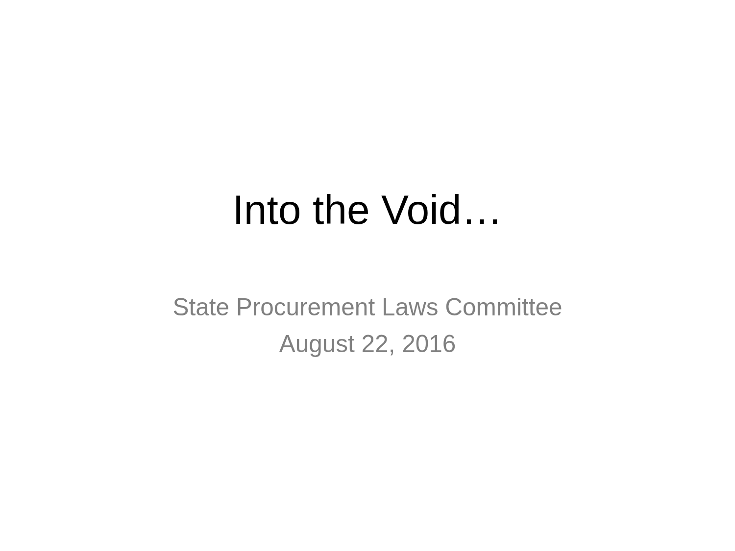Into the Void…
State Procurement Laws Committee
August 22, 2016